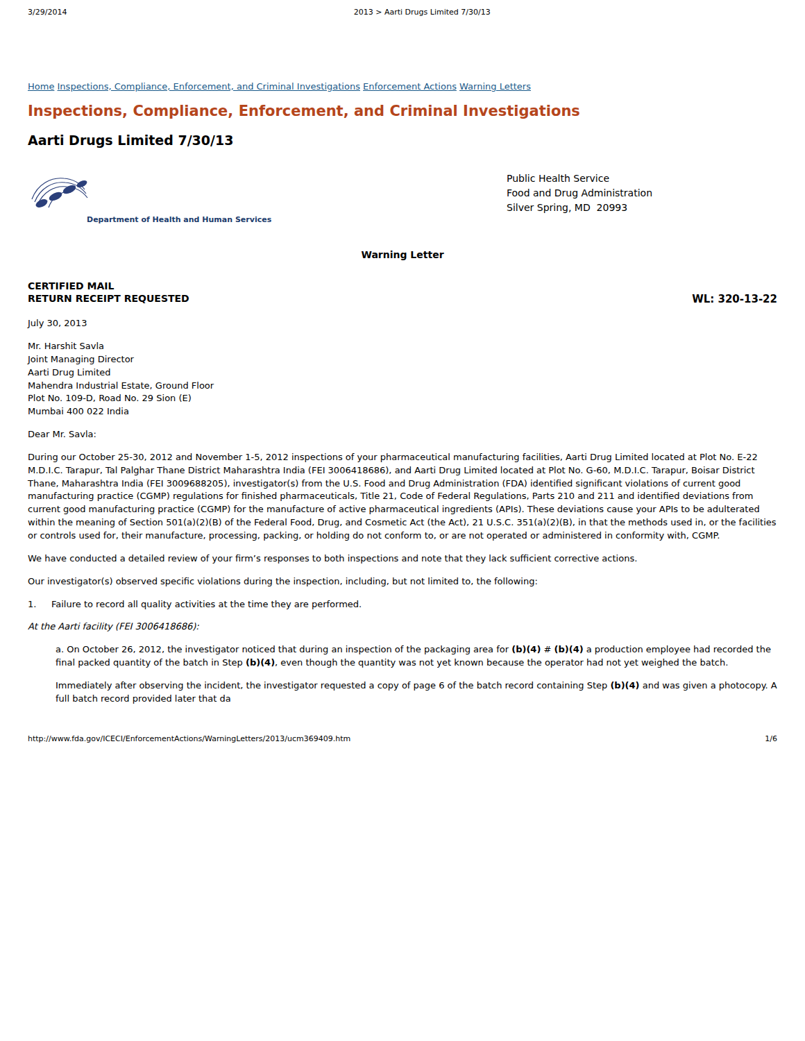3/29/2014
2013 > Aarti Drugs Limited 7/30/13
Home Inspections, Compliance, Enforcement, and Criminal Investigations Enforcement Actions Warning Letters
Inspections, Compliance, Enforcement, and Criminal Investigations
Aarti Drugs Limited 7/30/13
Department of Health and Human Services
Public Health Service
Food and Drug Administration
Silver Spring, MD 20993
Warning Letter
CERTIFIED MAIL
RETURN RECEIPT REQUESTED
WL: 320-13-22
July 30, 2013
Mr. Harshit Savla
Joint Managing Director
Aarti Drug Limited
Mahendra Industrial Estate, Ground Floor
Plot No. 109-D, Road No. 29 Sion (E)
Mumbai 400 022 India
Dear Mr. Savla:
During our October 25-30, 2012 and November 1-5, 2012 inspections of your pharmaceutical manufacturing facilities, Aarti Drug Limited located at Plot No. E-22 M.D.I.C. Tarapur, Tal Palghar Thane District Maharashtra India (FEI 3006418686), and Aarti Drug Limited located at Plot No. G-60, M.D.I.C. Tarapur, Boisar District Thane, Maharashtra India (FEI 3009688205), investigator(s) from the U.S. Food and Drug Administration (FDA) identified significant violations of current good manufacturing practice (CGMP) regulations for finished pharmaceuticals, Title 21, Code of Federal Regulations, Parts 210 and 211 and identified deviations from current good manufacturing practice (CGMP) for the manufacture of active pharmaceutical ingredients (APIs). These deviations cause your APIs to be adulterated within the meaning of Section 501(a)(2)(B) of the Federal Food, Drug, and Cosmetic Act (the Act), 21 U.S.C. 351(a)(2)(B), in that the methods used in, or the facilities or controls used for, their manufacture, processing, packing, or holding do not conform to, or are not operated or administered in conformity with, CGMP.
We have conducted a detailed review of your firm’s responses to both inspections and note that they lack sufficient corrective actions.
Our investigator(s) observed specific violations during the inspection, including, but not limited to, the following:
1.
Failure to record all quality activities at the time they are performed.
At the Aarti facility (FEI 3006418686):
a. On October 26, 2012, the investigator noticed that during an inspection of the packaging area for (b)(4) # (b)(4) a production employee had recorded the final packed quantity of the batch in Step (b)(4), even though the quantity was not yet known because the operator had not yet weighed the batch.
Immediately after observing the incident, the investigator requested a copy of page 6 of the batch record containing Step (b)(4) and was given a photocopy. A full batch record provided later that da
http://www.fda.gov/ICECI/EnforcementActions/WarningLetters/2013/ucm369409.htm
1/6